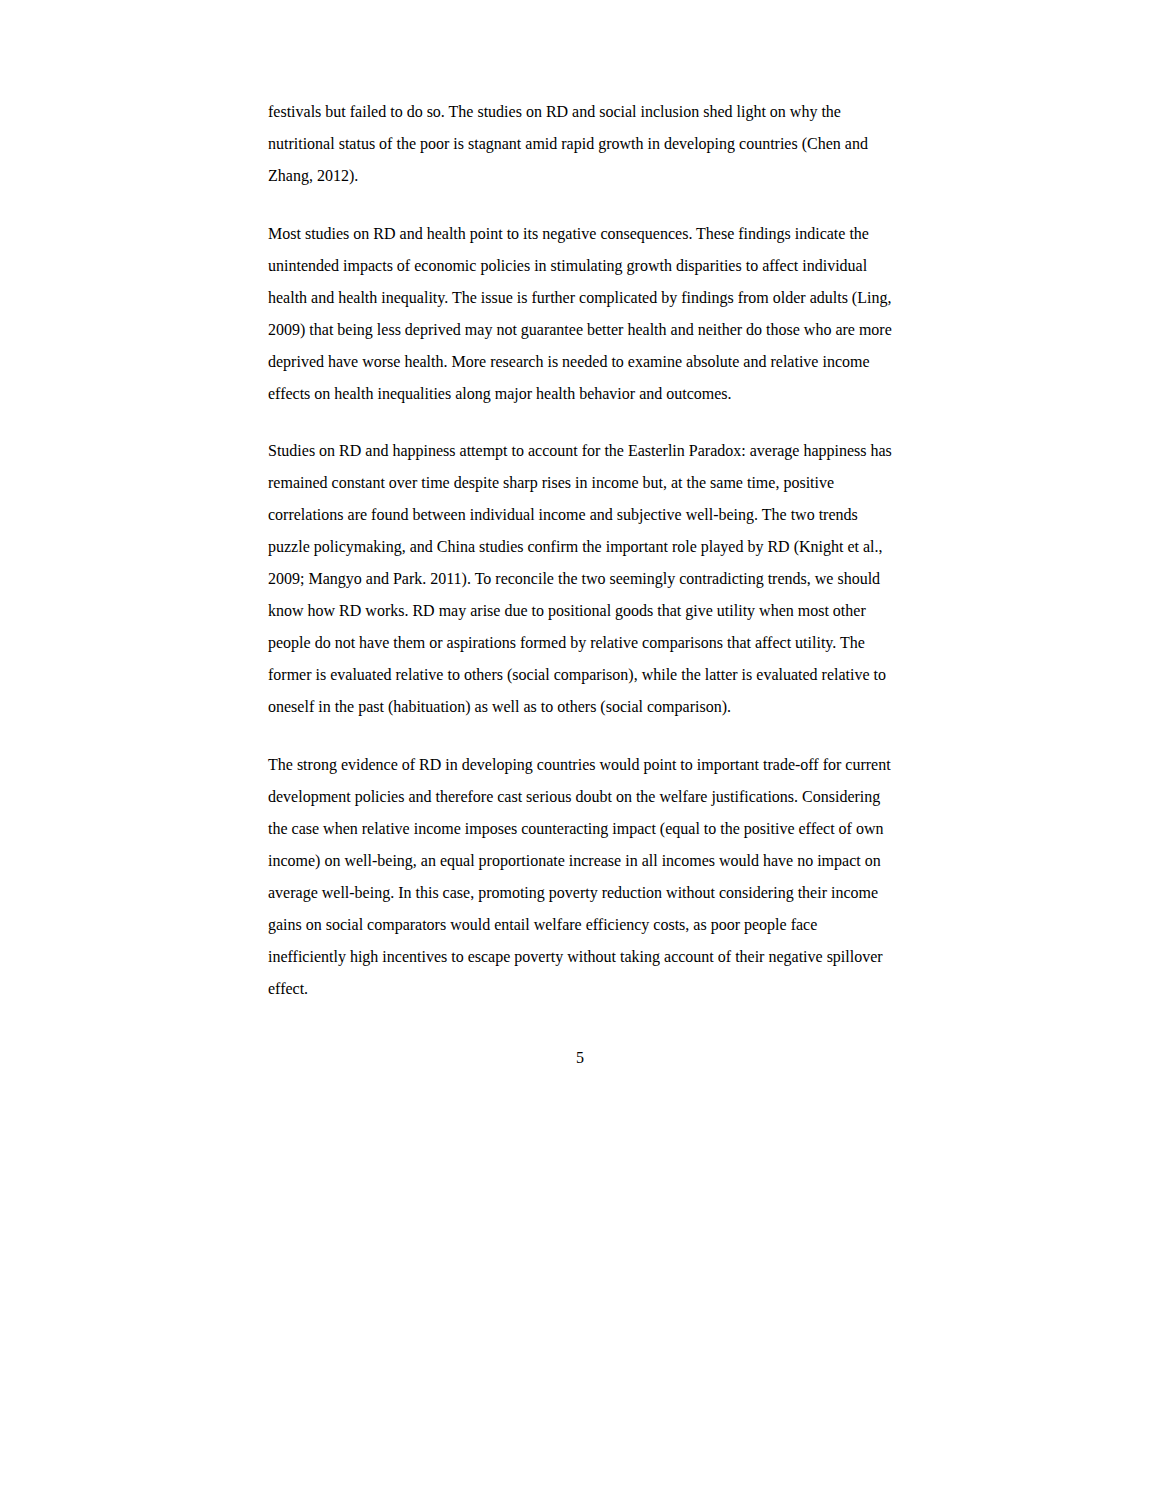festivals but failed to do so. The studies on RD and social inclusion shed light on why the nutritional status of the poor is stagnant amid rapid growth in developing countries (Chen and Zhang, 2012).
Most studies on RD and health point to its negative consequences. These findings indicate the unintended impacts of economic policies in stimulating growth disparities to affect individual health and health inequality. The issue is further complicated by findings from older adults (Ling, 2009) that being less deprived may not guarantee better health and neither do those who are more deprived have worse health. More research is needed to examine absolute and relative income effects on health inequalities along major health behavior and outcomes.
Studies on RD and happiness attempt to account for the Easterlin Paradox: average happiness has remained constant over time despite sharp rises in income but, at the same time, positive correlations are found between individual income and subjective well-being. The two trends puzzle policymaking, and China studies confirm the important role played by RD (Knight et al., 2009; Mangyo and Park. 2011). To reconcile the two seemingly contradicting trends, we should know how RD works. RD may arise due to positional goods that give utility when most other people do not have them or aspirations formed by relative comparisons that affect utility. The former is evaluated relative to others (social comparison), while the latter is evaluated relative to oneself in the past (habituation) as well as to others (social comparison).
The strong evidence of RD in developing countries would point to important trade-off for current development policies and therefore cast serious doubt on the welfare justifications. Considering the case when relative income imposes counteracting impact (equal to the positive effect of own income) on well-being, an equal proportionate increase in all incomes would have no impact on average well-being. In this case, promoting poverty reduction without considering their income gains on social comparators would entail welfare efficiency costs, as poor people face inefficiently high incentives to escape poverty without taking account of their negative spillover effect.
5